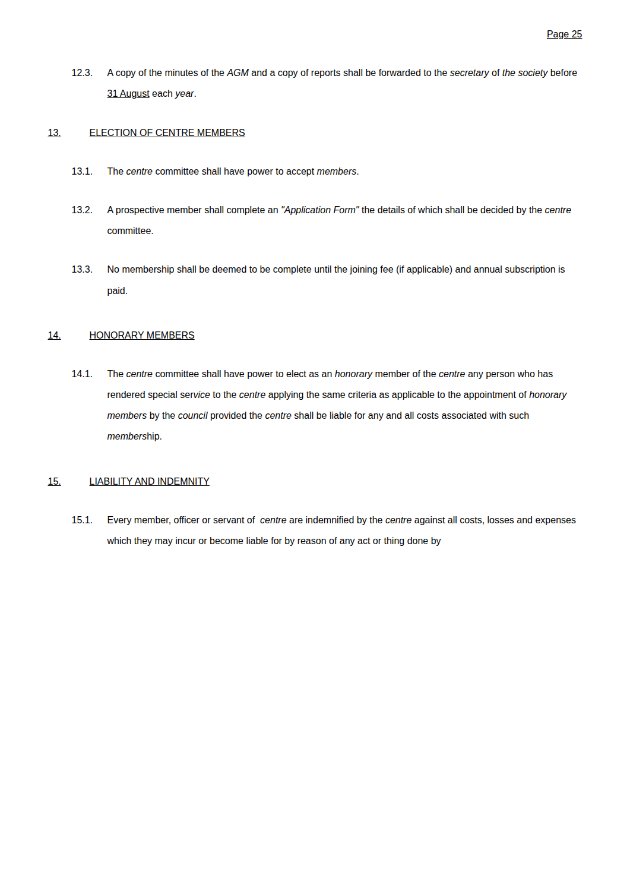Page 25
12.3.
A copy of the minutes of the AGM and a copy of reports shall be forwarded to the secretary of the society before 31 August each year.
13. Election of Centre Members
13.1.
The centre committee shall have power to accept members.
13.2.
A prospective member shall complete an "Application Form" the details of which shall be decided by the centre committee.
13.3.
No membership shall be deemed to be complete until the joining fee (if applicable) and annual subscription is paid.
14. Honorary Members
14.1.
The centre committee shall have power to elect as an honorary member of the centre any person who has rendered special service to the centre applying the same criteria as applicable to the appointment of honorary members by the council provided the centre shall be liable for any and all costs associated with such membership.
15. Liability and Indemnity
15.1.
Every member, officer or servant of centre are indemnified by the centre against all costs, losses and expenses which they may incur or become liable for by reason of any act or thing done by